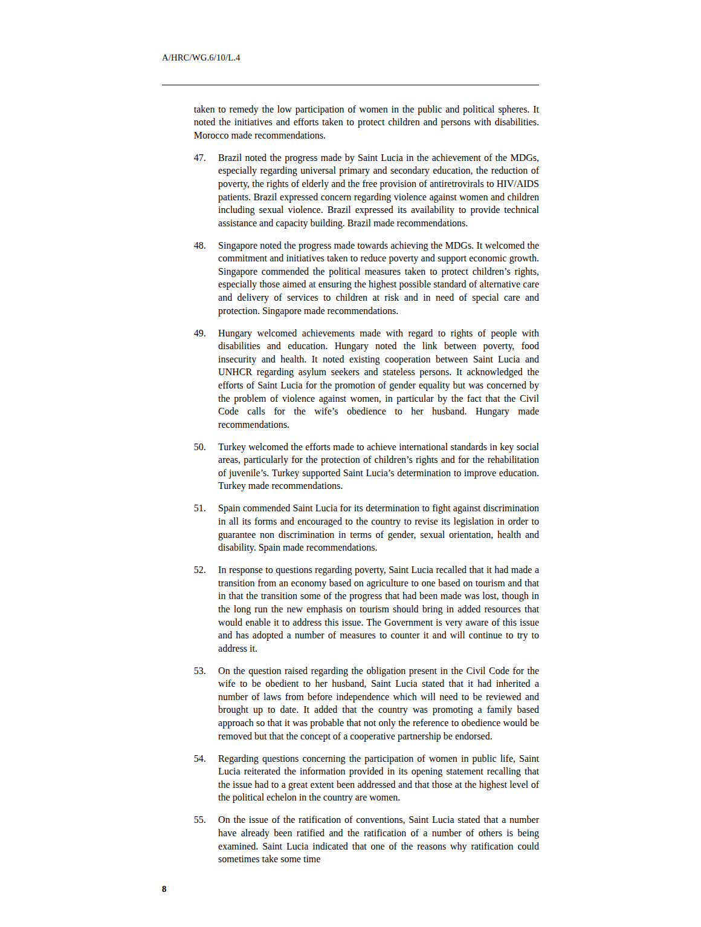A/HRC/WG.6/10/L.4
taken to remedy the low participation of women in the public and political spheres. It noted the initiatives and efforts taken to protect children and persons with disabilities. Morocco made recommendations.
47. Brazil noted the progress made by Saint Lucia in the achievement of the MDGs, especially regarding universal primary and secondary education, the reduction of poverty, the rights of elderly and the free provision of antiretrovirals to HIV/AIDS patients. Brazil expressed concern regarding violence against women and children including sexual violence. Brazil expressed its availability to provide technical assistance and capacity building. Brazil made recommendations.
48. Singapore noted the progress made towards achieving the MDGs. It welcomed the commitment and initiatives taken to reduce poverty and support economic growth. Singapore commended the political measures taken to protect children’s rights, especially those aimed at ensuring the highest possible standard of alternative care and delivery of services to children at risk and in need of special care and protection. Singapore made recommendations.
49. Hungary welcomed achievements made with regard to rights of people with disabilities and education. Hungary noted the link between poverty, food insecurity and health. It noted existing cooperation between Saint Lucia and UNHCR regarding asylum seekers and stateless persons. It acknowledged the efforts of Saint Lucia for the promotion of gender equality but was concerned by the problem of violence against women, in particular by the fact that the Civil Code calls for the wife’s obedience to her husband. Hungary made recommendations.
50. Turkey welcomed the efforts made to achieve international standards in key social areas, particularly for the protection of children’s rights and for the rehabilitation of juvenile’s. Turkey supported Saint Lucia’s determination to improve education. Turkey made recommendations.
51. Spain commended Saint Lucia for its determination to fight against discrimination in all its forms and encouraged to the country to revise its legislation in order to guarantee non discrimination in terms of gender, sexual orientation, health and disability. Spain made recommendations.
52. In response to questions regarding poverty, Saint Lucia recalled that it had made a transition from an economy based on agriculture to one based on tourism and that in that the transition some of the progress that had been made was lost, though in the long run the new emphasis on tourism should bring in added resources that would enable it to address this issue. The Government is very aware of this issue and has adopted a number of measures to counter it and will continue to try to address it.
53. On the question raised regarding the obligation present in the Civil Code for the wife to be obedient to her husband, Saint Lucia stated that it had inherited a number of laws from before independence which will need to be reviewed and brought up to date. It added that the country was promoting a family based approach so that it was probable that not only the reference to obedience would be removed but that the concept of a cooperative partnership be endorsed.
54. Regarding questions concerning the participation of women in public life, Saint Lucia reiterated the information provided in its opening statement recalling that the issue had to a great extent been addressed and that those at the highest level of the political echelon in the country are women.
55. On the issue of the ratification of conventions, Saint Lucia stated that a number have already been ratified and the ratification of a number of others is being examined. Saint Lucia indicated that one of the reasons why ratification could sometimes take some time
8